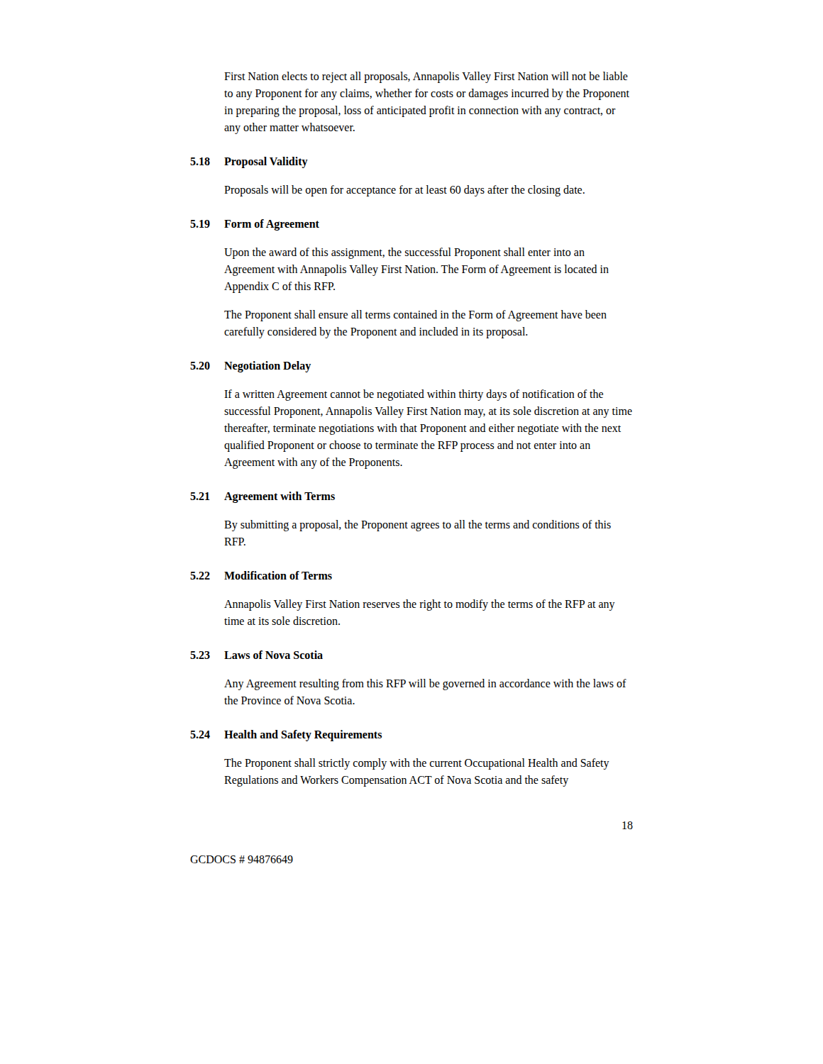First Nation elects to reject all proposals, Annapolis Valley First Nation will not be liable to any Proponent for any claims, whether for costs or damages incurred by the Proponent in preparing the proposal, loss of anticipated profit in connection with any contract, or any other matter whatsoever.
5.18 Proposal Validity
Proposals will be open for acceptance for at least 60 days after the closing date.
5.19 Form of Agreement
Upon the award of this assignment, the successful Proponent shall enter into an Agreement with Annapolis Valley First Nation. The Form of Agreement is located in Appendix C of this RFP.
The Proponent shall ensure all terms contained in the Form of Agreement have been carefully considered by the Proponent and included in its proposal.
5.20 Negotiation Delay
If a written Agreement cannot be negotiated within thirty days of notification of the successful Proponent, Annapolis Valley First Nation may, at its sole discretion at any time thereafter, terminate negotiations with that Proponent and either negotiate with the next qualified Proponent or choose to terminate the RFP process and not enter into an Agreement with any of the Proponents.
5.21 Agreement with Terms
By submitting a proposal, the Proponent agrees to all the terms and conditions of this RFP.
5.22 Modification of Terms
Annapolis Valley First Nation reserves the right to modify the terms of the RFP at any time at its sole discretion.
5.23 Laws of Nova Scotia
Any Agreement resulting from this RFP will be governed in accordance with the laws of the Province of Nova Scotia.
5.24 Health and Safety Requirements
The Proponent shall strictly comply with the current Occupational Health and Safety Regulations and Workers Compensation ACT of Nova Scotia and the safety
18
GCDOCS # 94876649